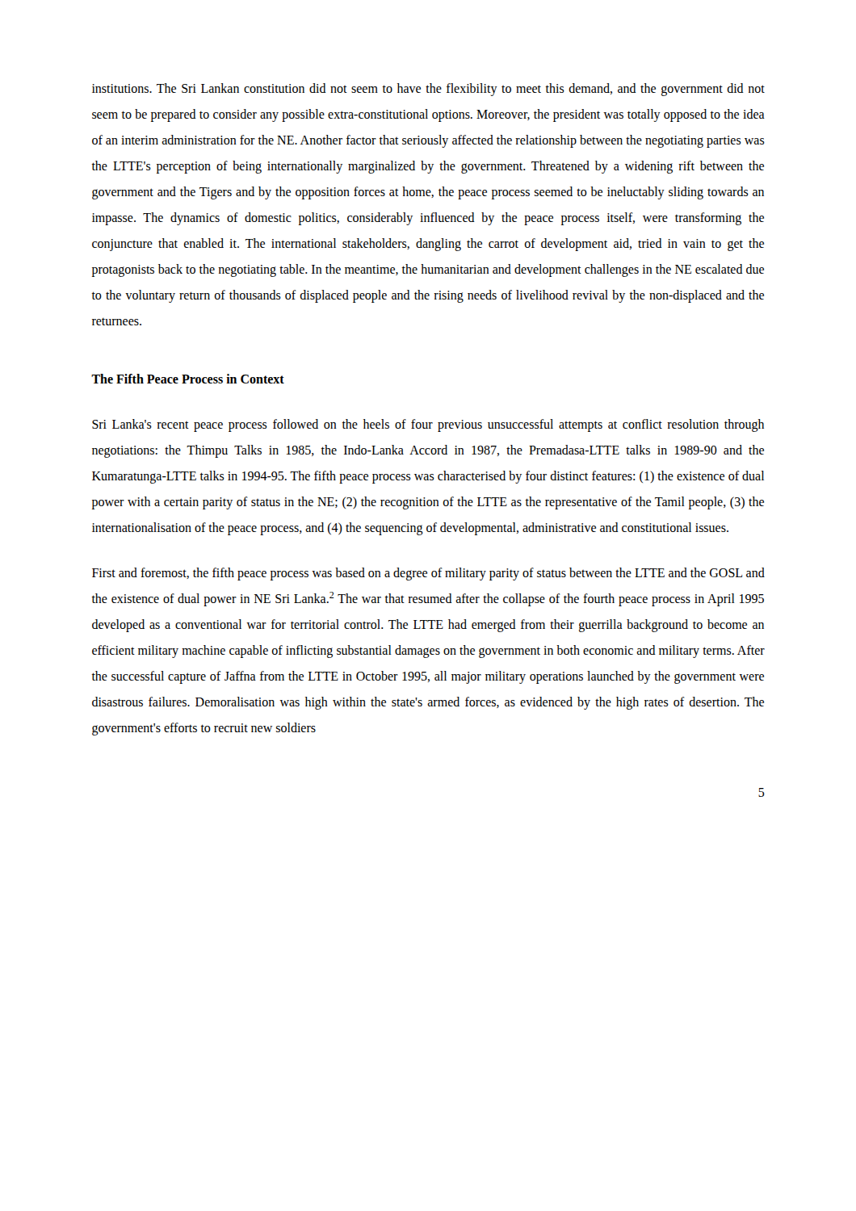institutions. The Sri Lankan constitution did not seem to have the flexibility to meet this demand, and the government did not seem to be prepared to consider any possible extra-constitutional options. Moreover, the president was totally opposed to the idea of an interim administration for the NE. Another factor that seriously affected the relationship between the negotiating parties was the LTTE's perception of being internationally marginalized by the government. Threatened by a widening rift between the government and the Tigers and by the opposition forces at home, the peace process seemed to be ineluctably sliding towards an impasse. The dynamics of domestic politics, considerably influenced by the peace process itself, were transforming the conjuncture that enabled it. The international stakeholders, dangling the carrot of development aid, tried in vain to get the protagonists back to the negotiating table. In the meantime, the humanitarian and development challenges in the NE escalated due to the voluntary return of thousands of displaced people and the rising needs of livelihood revival by the non-displaced and the returnees.
The Fifth Peace Process in Context
Sri Lanka's recent peace process followed on the heels of four previous unsuccessful attempts at conflict resolution through negotiations: the Thimpu Talks in 1985, the Indo-Lanka Accord in 1987, the Premadasa-LTTE talks in 1989-90 and the Kumaratunga-LTTE talks in 1994-95. The fifth peace process was characterised by four distinct features: (1) the existence of dual power with a certain parity of status in the NE; (2) the recognition of the LTTE as the representative of the Tamil people, (3) the internationalisation of the peace process, and (4) the sequencing of developmental, administrative and constitutional issues.
First and foremost, the fifth peace process was based on a degree of military parity of status between the LTTE and the GOSL and the existence of dual power in NE Sri Lanka.2 The war that resumed after the collapse of the fourth peace process in April 1995 developed as a conventional war for territorial control. The LTTE had emerged from their guerrilla background to become an efficient military machine capable of inflicting substantial damages on the government in both economic and military terms. After the successful capture of Jaffna from the LTTE in October 1995, all major military operations launched by the government were disastrous failures. Demoralisation was high within the state's armed forces, as evidenced by the high rates of desertion. The government's efforts to recruit new soldiers
5